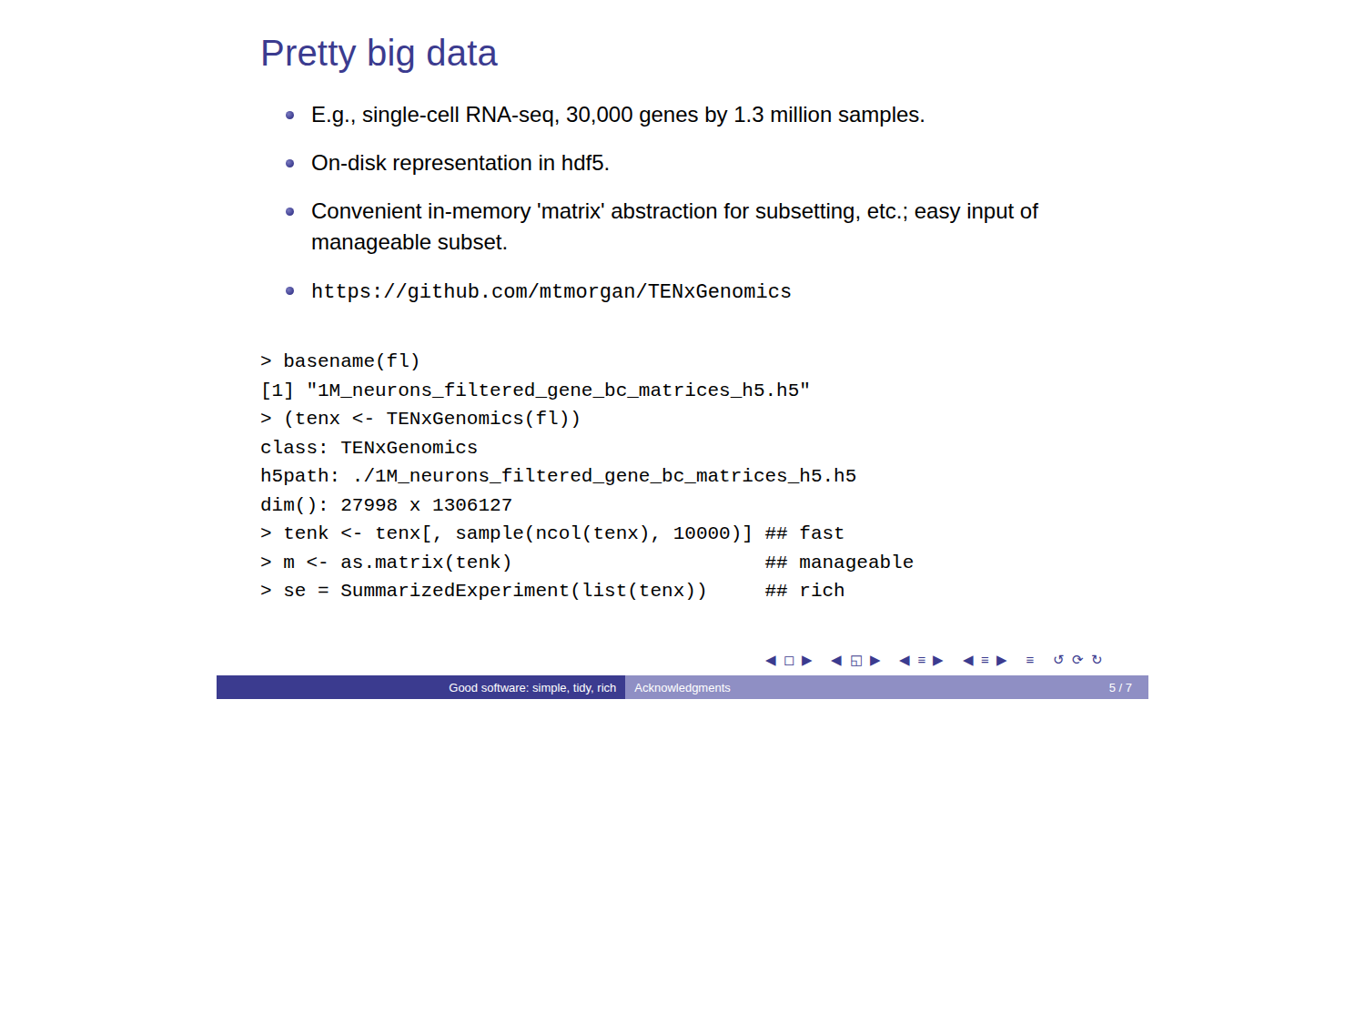Pretty big data
E.g., single-cell RNA-seq, 30,000 genes by 1.3 million samples.
On-disk representation in hdf5.
Convenient in-memory 'matrix' abstraction for subsetting, etc.; easy input of manageable subset.
https://github.com/mtmorgan/TENxGenomics
> basename(fl)
[1] "1M_neurons_filtered_gene_bc_matrices_h5.h5"
> (tenx <- TENxGenomics(fl))
class: TENxGenomics
h5path: ./1M_neurons_filtered_gene_bc_matrices_h5.h5
dim(): 27998 x 1306127
> tenk <- tenx[, sample(ncol(tenx), 10000)] ## fast
> m <- as.matrix(tenk)                      ## manageable
> se = SummarizedExperiment(list(tenx))     ## rich
◀ ◻ ▶ ◀ ◱ ▶ ◀ ≡ ▶ ◀ ≡ ▶ ≡ ↺ ⟳ ↻
Good software: simple, tidy, rich
Acknowledgments
5 / 7